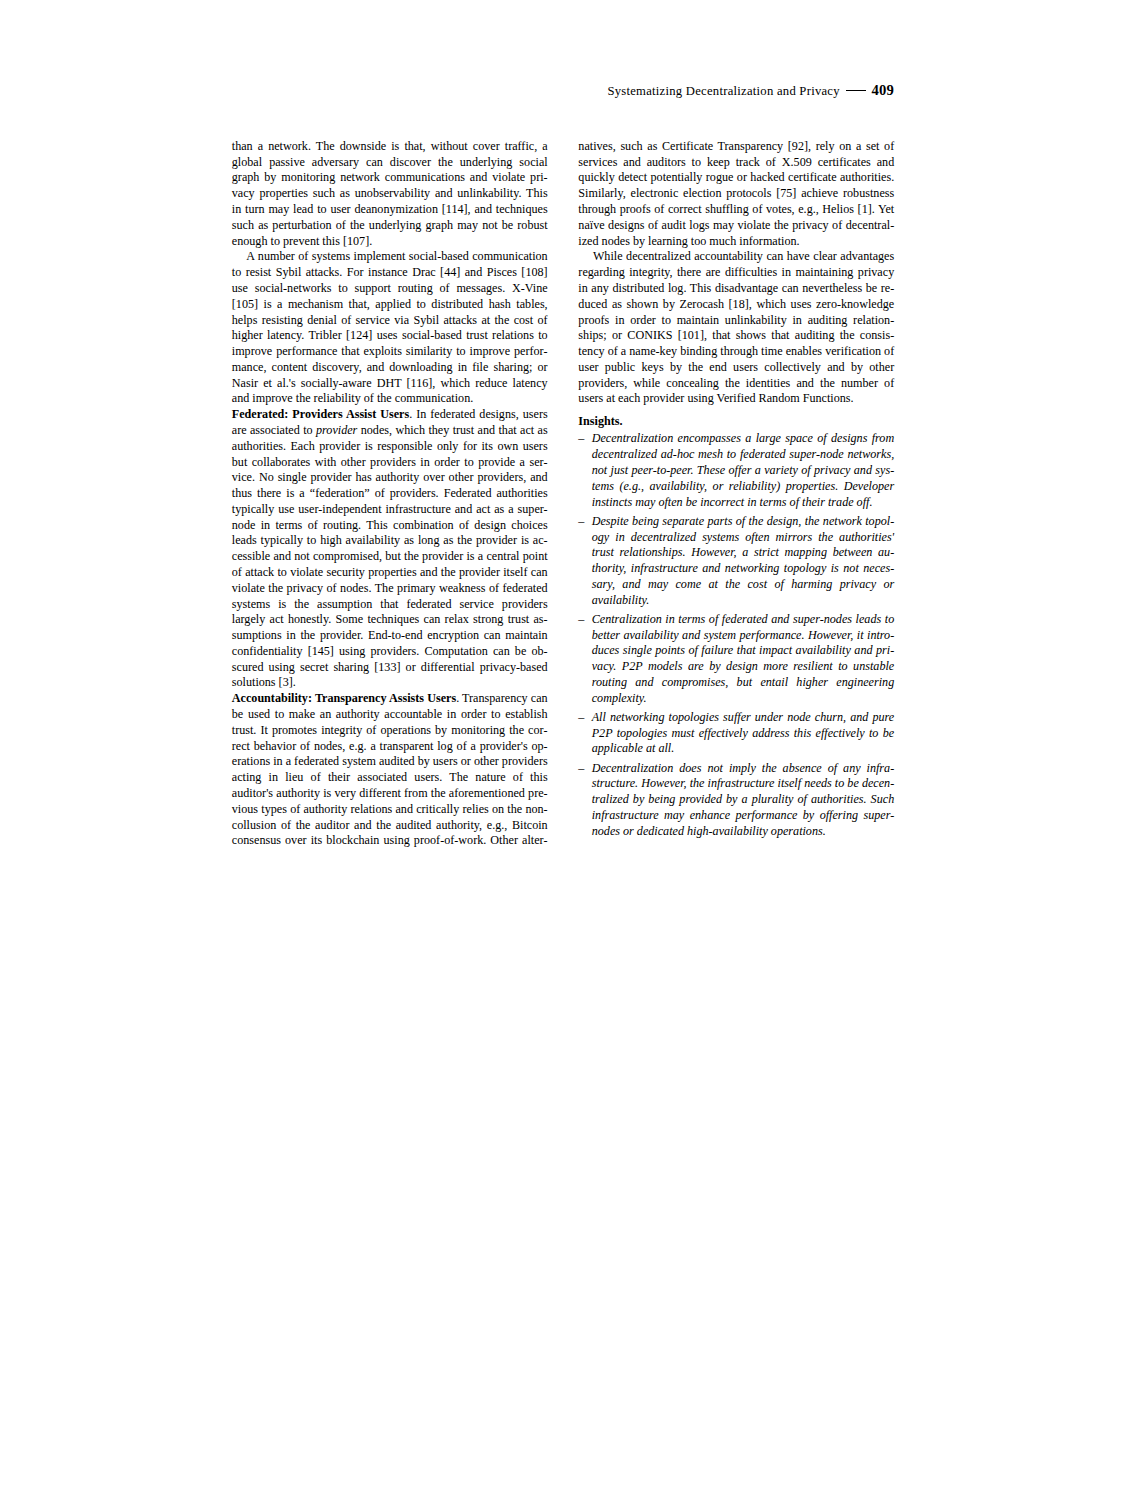Systematizing Decentralization and Privacy 409
than a network. The downside is that, without cover traffic, a global passive adversary can discover the underlying social graph by monitoring network communications and violate privacy properties such as unobservability and unlinkability. This in turn may lead to user deanonymization [114], and techniques such as perturbation of the underlying graph may not be robust enough to prevent this [107].
A number of systems implement social-based communication to resist Sybil attacks. For instance Drac [44] and Pisces [108] use social-networks to support routing of messages. X-Vine [105] is a mechanism that, applied to distributed hash tables, helps resisting denial of service via Sybil attacks at the cost of higher latency. Tribler [124] uses social-based trust relations to improve performance that exploits similarity to improve performance, content discovery, and downloading in file sharing; or Nasir et al.'s socially-aware DHT [116], which reduce latency and improve the reliability of the communication.
Federated: Providers Assist Users. In federated designs, users are associated to provider nodes, which they trust and that act as authorities. Each provider is responsible only for its own users but collaborates with other providers in order to provide a service. No single provider has authority over other providers, and thus there is a “federation” of providers. Federated authorities typically use user-independent infrastructure and act as a super-node in terms of routing. This combination of design choices leads typically to high availability as long as the provider is accessible and not compromised, but the provider is a central point of attack to violate security properties and the provider itself can violate the privacy of nodes. The primary weakness of federated systems is the assumption that federated service providers largely act honestly. Some techniques can relax strong trust assumptions in the provider. End-to-end encryption can maintain confidentiality [145] using providers. Computation can be obscured using secret sharing [133] or differential privacy-based solutions [3].
Accountability: Transparency Assists Users. Transparency can be used to make an authority accountable in order to establish trust. It promotes integrity of operations by monitoring the correct behavior of nodes, e.g. a transparent log of a provider's operations in a federated system audited by users or other providers acting in lieu of their associated users. The nature of this auditor's authority is very different from the aforementioned previous types of authority relations and critically relies on the non-collusion of the auditor and the audited authority, e.g., Bitcoin consensus over its blockchain using proof-of-work. Other alternatives, such as Certificate Transparency [92], rely on a set of services and auditors to keep track of X.509 certificates and quickly detect potentially rogue or hacked certificate authorities. Similarly, electronic election protocols [75] achieve robustness through proofs of correct shuffling of votes, e.g., Helios [1]. Yet naïve designs of audit logs may violate the privacy of decentralized nodes by learning too much information.
While decentralized accountability can have clear advantages regarding integrity, there are difficulties in maintaining privacy in any distributed log. This disadvantage can nevertheless be reduced as shown by Zerocash [18], which uses zero-knowledge proofs in order to maintain unlinkability in auditing relationships; or CONIKS [101], that shows that auditing the consistency of a name-key binding through time enables verification of user public keys by the end users collectively and by other providers, while concealing the identities and the number of users at each provider using Verified Random Functions.
Insights.
Decentralization encompasses a large space of designs from decentralized ad-hoc mesh to federated super-node networks, not just peer-to-peer. These offer a variety of privacy and systems (e.g., availability, or reliability) properties. Developer instincts may often be incorrect in terms of their trade off.
Despite being separate parts of the design, the network topology in decentralized systems often mirrors the authorities' trust relationships. However, a strict mapping between authority, infrastructure and networking topology is not necessary, and may come at the cost of harming privacy or availability.
Centralization in terms of federated and super-nodes leads to better availability and system performance. However, it introduces single points of failure that impact availability and privacy. P2P models are by design more resilient to unstable routing and compromises, but entail higher engineering complexity.
All networking topologies suffer under node churn, and pure P2P topologies must effectively address this effectively to be applicable at all.
Decentralization does not imply the absence of any infrastructure. However, the infrastructure itself needs to be decentralized by being provided by a plurality of authorities. Such infrastructure may enhance performance by offering super-nodes or dedicated high-availability operations.